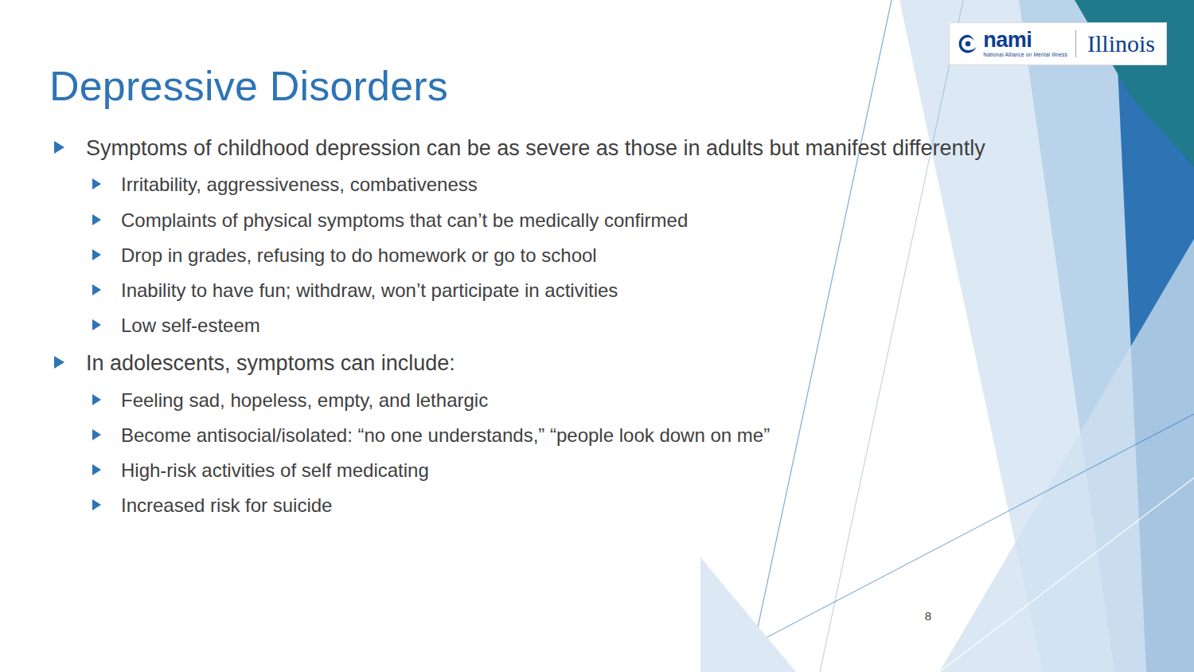nami
National Alliance on Mental Illness
Illinois
Depressive Disorders
Symptoms of childhood depression can be as severe as those in adults but manifest differently
Irritability, aggressiveness, combativeness
Complaints of physical symptoms that can’t be medically confirmed
Drop in grades, refusing to do homework or go to school
Inability to have fun; withdraw, won’t participate in activities
Low self-esteem
In adolescents, symptoms can include:
Feeling sad, hopeless, empty, and lethargic
Become antisocial/isolated: “no one understands,” “people look down on me”
High-risk activities of self medicating
Increased risk for suicide
8